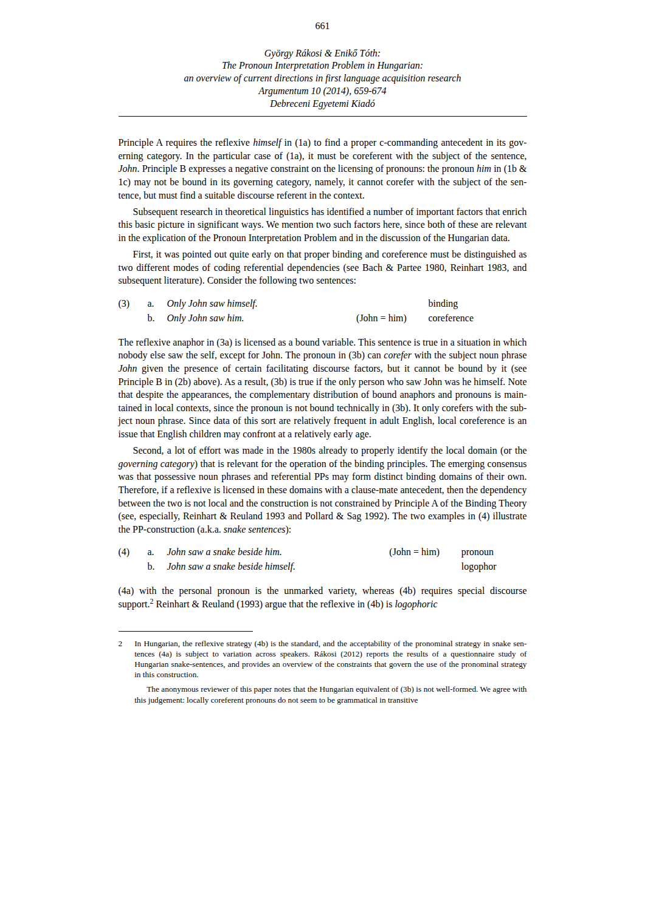661
György Rákosi & Enikő Tóth:
The Pronoun Interpretation Problem in Hungarian:
an overview of current directions in first language acquisition research
Argumentum 10 (2014), 659-674
Debreceni Egyetemi Kiadó
Principle A requires the reflexive himself in (1a) to find a proper c-commanding antecedent in its governing category. In the particular case of (1a), it must be coreferent with the subject of the sentence, John. Principle B expresses a negative constraint on the licensing of pronouns: the pronoun him in (1b & 1c) may not be bound in its governing category, namely, it cannot corefer with the subject of the sentence, but must find a suitable discourse referent in the context.
Subsequent research in theoretical linguistics has identified a number of important factors that enrich this basic picture in significant ways. We mention two such factors here, since both of these are relevant in the explication of the Pronoun Interpretation Problem and in the discussion of the Hungarian data.
First, it was pointed out quite early on that proper binding and coreference must be distinguished as two different modes of coding referential dependencies (see Bach & Partee 1980, Reinhart 1983, and subsequent literature). Consider the following two sentences:
| (3) | a. | Only John saw himself. | | binding |
| | b. | Only John saw him. | (John = him) | coreference |
The reflexive anaphor in (3a) is licensed as a bound variable. This sentence is true in a situation in which nobody else saw the self, except for John. The pronoun in (3b) can corefer with the subject noun phrase John given the presence of certain facilitating discourse factors, but it cannot be bound by it (see Principle B in (2b) above). As a result, (3b) is true if the only person who saw John was he himself. Note that despite the appearances, the complementary distribution of bound anaphors and pronouns is maintained in local contexts, since the pronoun is not bound technically in (3b). It only corefers with the subject noun phrase. Since data of this sort are relatively frequent in adult English, local coreference is an issue that English children may confront at a relatively early age.
Second, a lot of effort was made in the 1980s already to properly identify the local domain (or the governing category) that is relevant for the operation of the binding principles. The emerging consensus was that possessive noun phrases and referential PPs may form distinct binding domains of their own. Therefore, if a reflexive is licensed in these domains with a clause-mate antecedent, then the dependency between the two is not local and the construction is not constrained by Principle A of the Binding Theory (see, especially, Reinhart & Reuland 1993 and Pollard & Sag 1992). The two examples in (4) illustrate the PP-construction (a.k.a. snake sentences):
| (4) | a. | John saw a snake beside him. | (John = him) | pronoun |
| | b. | John saw a snake beside himself. | | logophor |
(4a) with the personal pronoun is the unmarked variety, whereas (4b) requires special discourse support.2 Reinhart & Reuland (1993) argue that the reflexive in (4b) is logophoric
2
In Hungarian, the reflexive strategy (4b) is the standard, and the acceptability of the pronominal strategy in snake sentences (4a) is subject to variation across speakers. Rákosi (2012) reports the results of a questionnaire study of Hungarian snake-sentences, and provides an overview of the constraints that govern the use of the pronominal strategy in this construction.
The anonymous reviewer of this paper notes that the Hungarian equivalent of (3b) is not well-formed. We agree with this judgement: locally coreferent pronouns do not seem to be grammatical in transitive